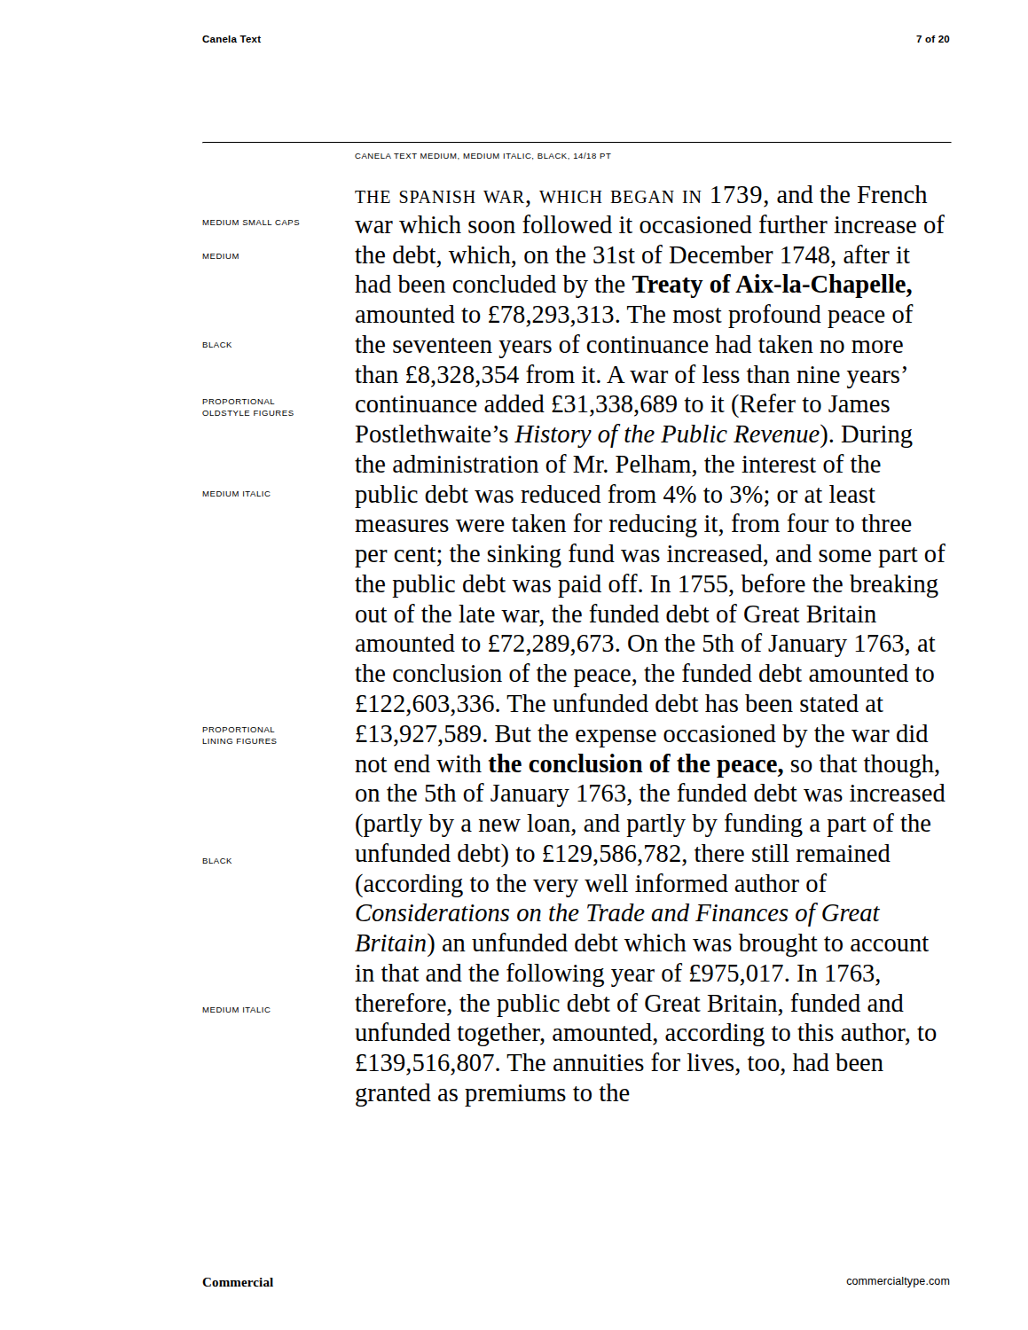Canela Text 7 of 20
Canela Text Medium, Medium Italic, Black, 14/18 pt
Medium small caps Medium Black Proportional
oldstyle figures Medium italic Proportional
lining figures Black Medium italic
The Spanish war, which began in 1739, and the French war which soon followed it occasioned further increase of the debt, which, on the 31st of December 1748, after it had been concluded by the Treaty of Aix-la-Chapelle, amounted to £78,293,313. The most profound peace of the seventeen years of continuance had taken no more than £8,328,354 from it. A war of less than nine years’ continuance added £31,338,689 to it (Refer to James Postlethwaite’s History of the Public Revenue). During the administration of Mr. Pelham, the interest of the public debt was reduced from 4% to 3%; or at least measures were taken for reducing it, from four to three per cent; the sinking fund was increased, and some part of the public debt was paid off. In 1755, before the breaking out of the late war, the funded debt of Great Britain amounted to £72,289,673. On the 5th of January 1763, at the conclusion of the peace, the funded debt amounted to £122,603,336. The unfunded debt has been stated at £13,927,589. But the expense occasioned by the war did not end with the conclusion of the peace, so that though, on the 5th of January 1763, the funded debt was increased (partly by a new loan, and partly by funding a part of the unfunded debt) to £129,586,782, there still remained (according to the very well informed author of Considerations on the Trade and Finances of Great Britain) an unfunded debt which was brought to account in that and the following year of £975,017. In 1763, therefore, the public debt of Great Britain, funded and unfunded together, amounted, according to this author, to £139,516,807. The annuities for lives, too, had been granted as premiums to the
Commercial commercialtype.com